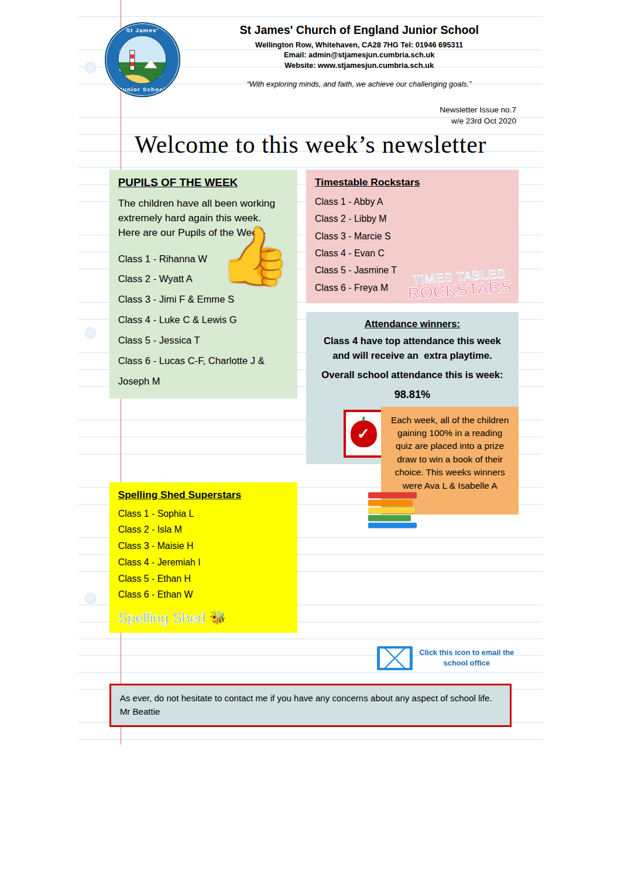St James' Church of England Junior School
St James' Church of England Junior School
Wellington Row, Whitehaven, CA28 7HG Tel: 01946 695311
Email: admin@stjamesjun.cumbria.sch.uk
Website: www.stjamesjun.cumbria.sch.uk
“With exploring minds, and faith, we achieve our challenging goals.”
Newsletter Issue no.7
w/e 23rd Oct 2020
Welcome to this week’s newsletter
PUPILS OF THE WEEK
The children have all been working extremely hard again this week. Here are our Pupils of the Week-
Class 1 - Rihanna W
Class 2 - Wyatt A
Class 3 - Jimi F & Emme S
Class 4 - Luke C & Lewis G
Class 5 - Jessica T
Class 6 - Lucas C-F, Charlotte J & Joseph M
👍
Timestable Rockstars
Class 1 - Abby A
Class 2 - Libby M
Class 3 - Marcie S
Class 4 - Evan C
Class 5 - Jasmine T
Class 6 - Freya M
TIMES TABLES
ROCKSTARS
Attendance winners:
Class 4 have top attendance this week and will receive an extra playtime.
Overall school attendance this is week:
98.81%
Attendance
Matters
Every student. Every day.
Spelling Shed Superstars
Class 1 - Sophia L
Class 2 - Isla M
Class 3 - Maisie H
Class 4 - Jeremiah I
Class 5 - Ethan H
Class 6 - Ethan W
Spelling Shed 🐝
Each week, all of the children gaining 100% in a reading quiz are placed into a prize draw to win a book of their choice. This weeks winners were Ava L & Isabelle A
Click this icon to email the
school office
As ever, do not hesitate to contact me if you have any concerns about any aspect of school life.
Mr Beattie